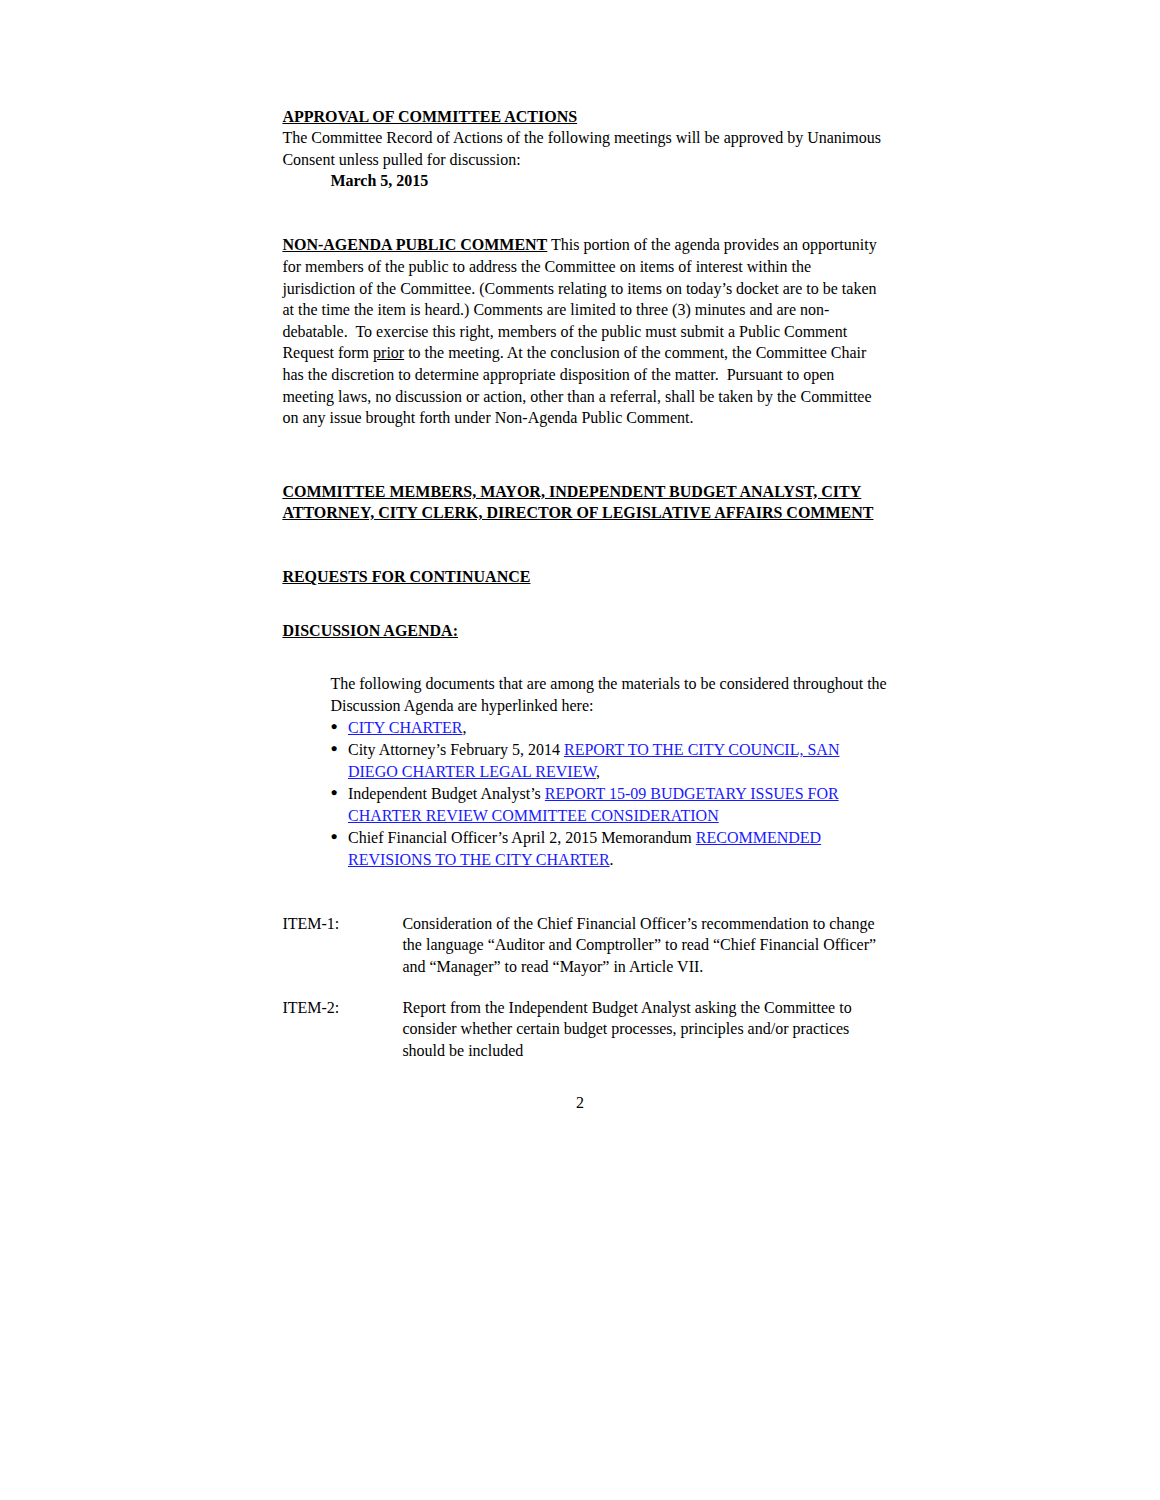APPROVAL OF COMMITTEE ACTIONS
The Committee Record of Actions of the following meetings will be approved by Unanimous Consent unless pulled for discussion:
March 5, 2015
NON-AGENDA PUBLIC COMMENT This portion of the agenda provides an opportunity for members of the public to address the Committee on items of interest within the jurisdiction of the Committee. (Comments relating to items on today’s docket are to be taken at the time the item is heard.) Comments are limited to three (3) minutes and are non-debatable. To exercise this right, members of the public must submit a Public Comment Request form prior to the meeting. At the conclusion of the comment, the Committee Chair has the discretion to determine appropriate disposition of the matter. Pursuant to open meeting laws, no discussion or action, other than a referral, shall be taken by the Committee on any issue brought forth under Non-Agenda Public Comment.
COMMITTEE MEMBERS, MAYOR, INDEPENDENT BUDGET ANALYST, CITY ATTORNEY, CITY CLERK, DIRECTOR OF LEGISLATIVE AFFAIRS COMMENT
REQUESTS FOR CONTINUANCE
DISCUSSION AGENDA:
The following documents that are among the materials to be considered throughout the Discussion Agenda are hyperlinked here:
CITY CHARTER,
City Attorney’s February 5, 2014 REPORT TO THE CITY COUNCIL, SAN DIEGO CHARTER LEGAL REVIEW,
Independent Budget Analyst’s REPORT 15-09 BUDGETARY ISSUES FOR CHARTER REVIEW COMMITTEE CONSIDERATION
Chief Financial Officer’s April 2, 2015 Memorandum RECOMMENDED REVISIONS TO THE CITY CHARTER.
ITEM-1:
Consideration of the Chief Financial Officer’s recommendation to change the language “Auditor and Comptroller” to read “Chief Financial Officer” and “Manager” to read “Mayor” in Article VII.
ITEM-2:
Report from the Independent Budget Analyst asking the Committee to consider whether certain budget processes, principles and/or practices should be included
2